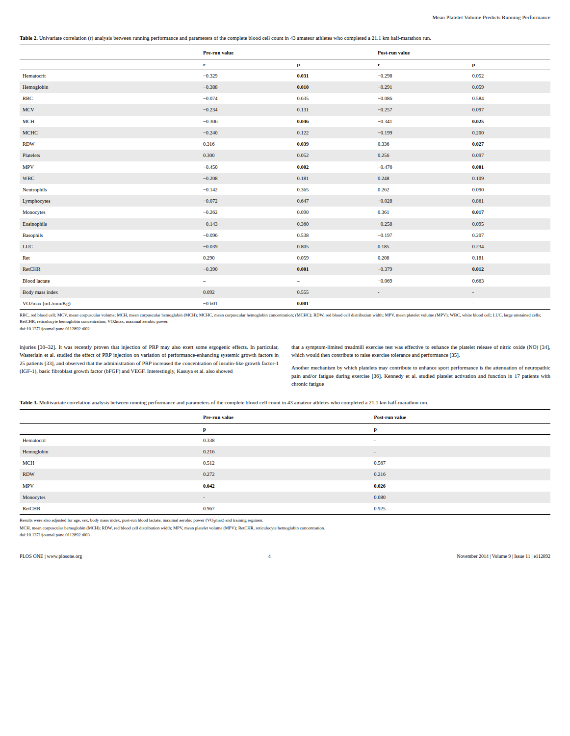Mean Platelet Volume Predicts Running Performance
Table 2. Univariate correlation (r) analysis between running performance and parameters of the complete blood cell count in 43 amateur athletes who completed a 21.1 km half-marathon run.
| | Pre-run value | Post-run value |
| --- | --- | --- |
| | r | p | r | p |
| Hematocrit | −0.329 | 0.031 | −0.298 | 0.052 |
| Hemoglobin | −0.388 | 0.010 | −0.291 | 0.059 |
| RBC | −0.074 | 0.635 | −0.086 | 0.584 |
| MCV | −0.234 | 0.131 | −0.257 | 0.097 |
| MCH | −0.306 | 0.046 | −0.341 | 0.025 |
| MCHC | −0.240 | 0.122 | −0.199 | 0.200 |
| RDW | 0.316 | 0.039 | 0.336 | 0.027 |
| Platelets | 0.300 | 0.052 | 0.256 | 0.097 |
| MPV | −0.450 | 0.002 | −0.476 | 0.001 |
| WBC | −0.208 | 0.181 | 0.248 | 0.109 |
| Neutrophils | −0.142 | 0.365 | 0.262 | 0.090 |
| Lymphocytes | −0.072 | 0.647 | −0.028 | 0.861 |
| Monocytes | −0.262 | 0.090 | 0.361 | 0.017 |
| Eosinophils | −0.143 | 0.360 | −0.258 | 0.095 |
| Basophils | −0.096 | 0.538 | −0.197 | 0.207 |
| LUC | −0.039 | 0.805 | 0.185 | 0.234 |
| Ret | 0.290 | 0.059 | 0.208 | 0.181 |
| RetCHR | −0.390 | 0.001 | −0.379 | 0.012 |
| Blood lactate | – | – | −0.069 | 0.663 |
| Body mass index | 0.092 | 0.555 | - | - |
| VO2max (mL/min/Kg) | −0.601 | 0.001 | - | - |
RBC, red blood cell; MCV, mean corpuscular volume; MCH, mean corpuscular hemoglobin (MCH); MCHC, mean corpuscular hemoglobin concentration; (MCHC); RDW, red blood cell distribution width; MPV, mean platelet volume (MPV); WBC, white blood cell; LUC, large unstained cells; RetCHR, reticulocyte hemoglobin concentration; VO2max, maximal aerobic power.
doi:10.1371/journal.pone.0112892.t002
injuries [30–32]. It was recently proven that injection of PRP may also exert some ergogenic effects. In particular, Wasterlain et al. studied the effect of PRP injection on variation of performance-enhancing systemic growth factors in 25 patients [33], and observed that the administration of PRP increased the concentration of insulin-like growth factor-1 (IGF-1), basic fibroblast growth factor (bFGF) and VEGF. Interestingly, Kasuya et al. also showed
that a symptom-limited treadmill exercise test was effective to enhance the platelet release of nitric oxide (NO) [34], which would then contribute to raise exercise tolerance and performance [35].
Another mechanism by which platelets may contribute to enhance sport performance is the attenuation of neuropathic pain and/or fatigue during exercise [36]. Kennedy et al. studied platelet activation and function in 17 patients with chronic fatigue
Table 3. Multivariate correlation analysis between running performance and parameters of the complete blood cell count in 43 amateur athletes who completed a 21.1 km half-marathon run.
| | Pre-run value | Post-run value |
| --- | --- | --- |
| | p | p |
| Hematocrit | 0.338 | - |
| Hemoglobin | 0.216 | - |
| MCH | 0.512 | 0.567 |
| RDW | 0.272 | 0.216 |
| MPV | 0.042 | 0.026 |
| Monocytes | - | 0.080 |
| RetCHR | 0.967 | 0.925 |
Results were also adjusted for age, sex, body mass index, post-run blood lactate, maximal aerobic power (VO2max) and training regimen.
MCH, mean corpuscular hemoglobin (MCH); RDW, red blood cell distribution width; MPV, mean platelet volume (MPV); RetCHR, reticulocyte hemoglobin concentration.
doi:10.1371/journal.pone.0112892.t003
PLOS ONE | www.plosone.org
4
November 2014 | Volume 9 | Issue 11 | e112892